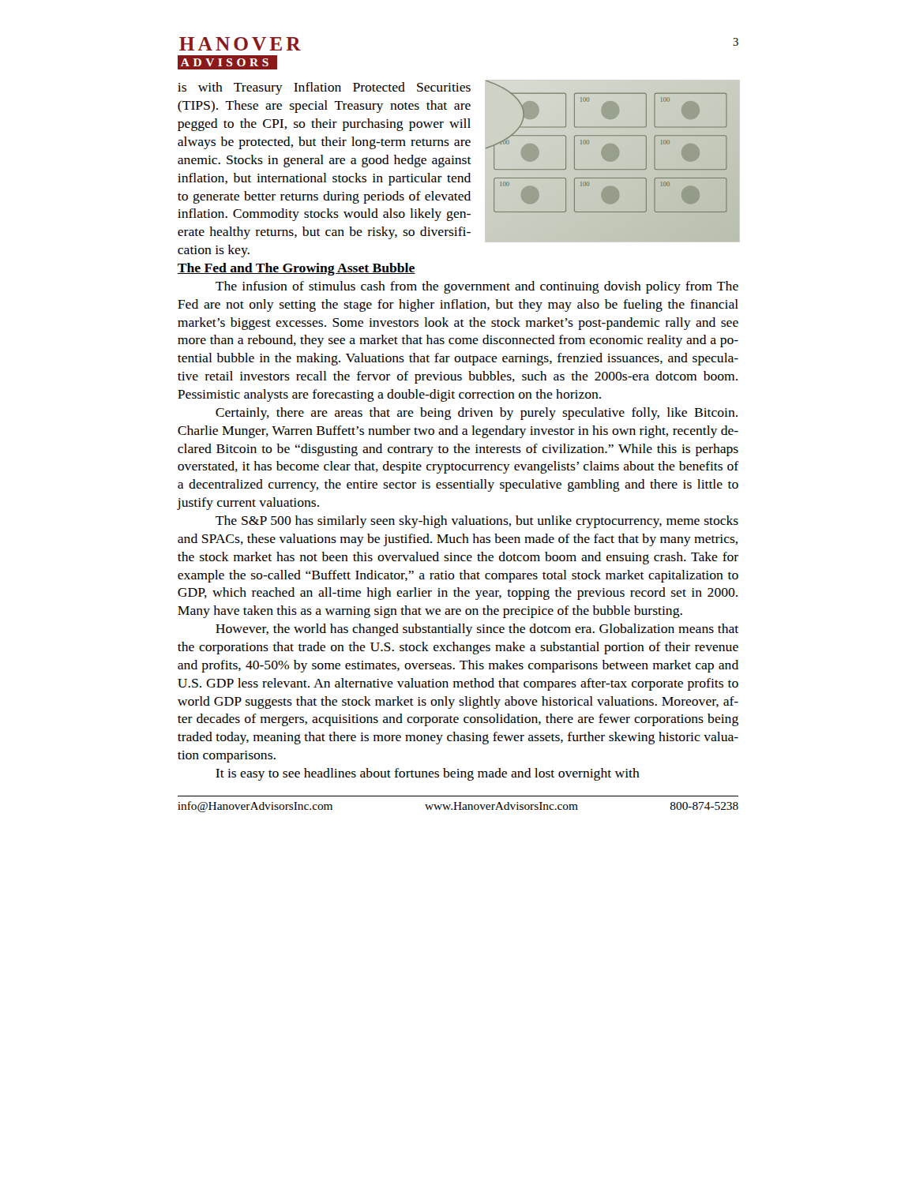HANOVER ADVISORS
3
is with Treasury Inflation Protected Securities (TIPS). These are special Treasury notes that are pegged to the CPI, so their purchasing power will always be protected, but their long-term returns are anemic. Stocks in general are a good hedge against inflation, but international stocks in particular tend to generate better returns during periods of elevated inflation. Commodity stocks would also likely generate healthy returns, but can be risky, so diversification is key.
The Fed and The Growing Asset Bubble
The infusion of stimulus cash from the government and continuing dovish policy from The Fed are not only setting the stage for higher inflation, but they may also be fueling the financial market’s biggest excesses. Some investors look at the stock market’s post-pandemic rally and see more than a rebound, they see a market that has come disconnected from economic reality and a potential bubble in the making. Valuations that far outpace earnings, frenzied issuances, and speculative retail investors recall the fervor of previous bubbles, such as the 2000s-era dotcom boom. Pessimistic analysts are forecasting a double-digit correction on the horizon.
Certainly, there are areas that are being driven by purely speculative folly, like Bitcoin. Charlie Munger, Warren Buffett’s number two and a legendary investor in his own right, recently declared Bitcoin to be “disgusting and contrary to the interests of civilization.” While this is perhaps overstated, it has become clear that, despite cryptocurrency evangelists’ claims about the benefits of a decentralized currency, the entire sector is essentially speculative gambling and there is little to justify current valuations.
The S&P 500 has similarly seen sky-high valuations, but unlike cryptocurrency, meme stocks and SPACs, these valuations may be justified. Much has been made of the fact that by many metrics, the stock market has not been this overvalued since the dotcom boom and ensuing crash. Take for example the so-called “Buffett Indicator,” a ratio that compares total stock market capitalization to GDP, which reached an all-time high earlier in the year, topping the previous record set in 2000. Many have taken this as a warning sign that we are on the precipice of the bubble bursting.
However, the world has changed substantially since the dotcom era. Globalization means that the corporations that trade on the U.S. stock exchanges make a substantial portion of their revenue and profits, 40-50% by some estimates, overseas. This makes comparisons between market cap and U.S. GDP less relevant. An alternative valuation method that compares after-tax corporate profits to world GDP suggests that the stock market is only slightly above historical valuations. Moreover, after decades of mergers, acquisitions and corporate consolidation, there are fewer corporations being traded today, meaning that there is more money chasing fewer assets, further skewing historic valuation comparisons.
It is easy to see headlines about fortunes being made and lost overnight with
info@HanoverAdvisorsInc.com www.HanoverAdvisorsInc.com 800-874-5238